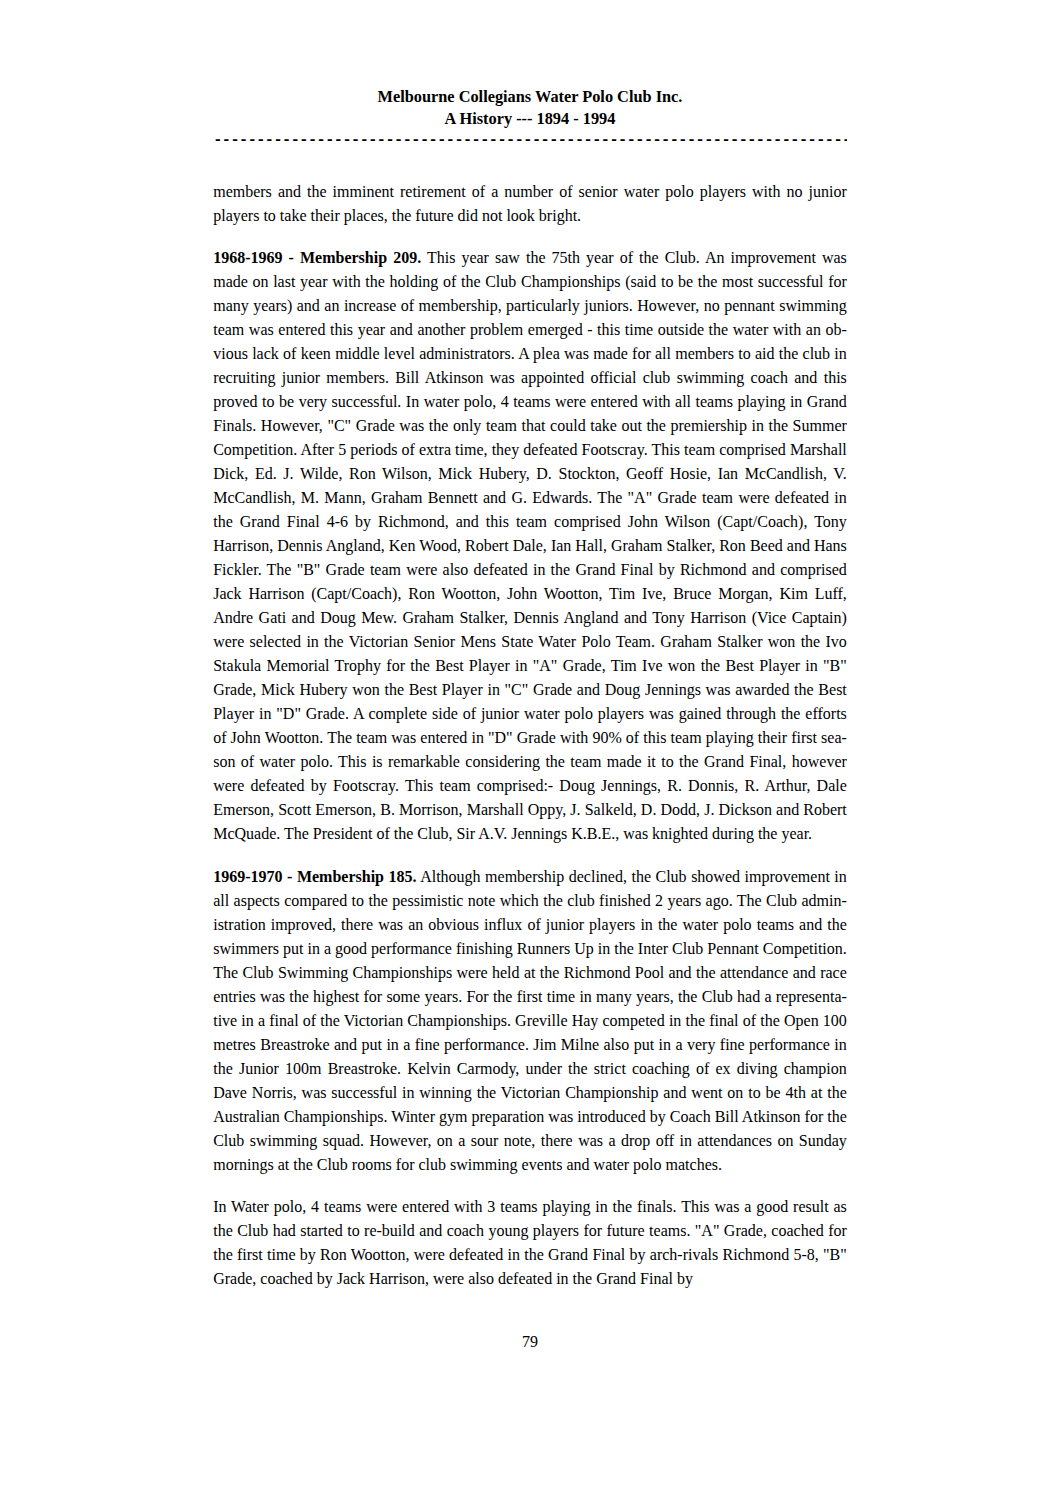Melbourne Collegians Water Polo Club Inc. A History --- 1894 - 1994
-------------------------------------------------------------------------------------------------
members and the imminent retirement of a number of senior water polo players with no junior players to take their places, the future did not look bright.
1968-1969 - Membership 209. This year saw the 75th year of the Club. An improvement was made on last year with the holding of the Club Championships (said to be the most successful for many years) and an increase of membership, particularly juniors. However, no pennant swimming team was entered this year and another problem emerged - this time outside the water with an obvious lack of keen middle level administrators. A plea was made for all members to aid the club in recruiting junior members. Bill Atkinson was appointed official club swimming coach and this proved to be very successful. In water polo, 4 teams were entered with all teams playing in Grand Finals. However, "C" Grade was the only team that could take out the premiership in the Summer Competition. After 5 periods of extra time, they defeated Footscray. This team comprised Marshall Dick, Ed. J. Wilde, Ron Wilson, Mick Hubery, D. Stockton, Geoff Hosie, Ian McCandlish, V. McCandlish, M. Mann, Graham Bennett and G. Edwards. The "A" Grade team were defeated in the Grand Final 4-6 by Richmond, and this team comprised John Wilson (Capt/Coach), Tony Harrison, Dennis Angland, Ken Wood, Robert Dale, Ian Hall, Graham Stalker, Ron Beed and Hans Fickler. The "B" Grade team were also defeated in the Grand Final by Richmond and comprised Jack Harrison (Capt/Coach), Ron Wootton, John Wootton, Tim Ive, Bruce Morgan, Kim Luff, Andre Gati and Doug Mew. Graham Stalker, Dennis Angland and Tony Harrison (Vice Captain) were selected in the Victorian Senior Mens State Water Polo Team. Graham Stalker won the Ivo Stakula Memorial Trophy for the Best Player in "A" Grade, Tim Ive won the Best Player in "B" Grade, Mick Hubery won the Best Player in "C" Grade and Doug Jennings was awarded the Best Player in "D" Grade. A complete side of junior water polo players was gained through the efforts of John Wootton. The team was entered in "D" Grade with 90% of this team playing their first season of water polo. This is remarkable considering the team made it to the Grand Final, however were defeated by Footscray. This team comprised:- Doug Jennings, R. Donnis, R. Arthur, Dale Emerson, Scott Emerson, B. Morrison, Marshall Oppy, J. Salkeld, D. Dodd, J. Dickson and Robert McQuade. The President of the Club, Sir A.V. Jennings K.B.E., was knighted during the year.
1969-1970 - Membership 185. Although membership declined, the Club showed improvement in all aspects compared to the pessimistic note which the club finished 2 years ago. The Club administration improved, there was an obvious influx of junior players in the water polo teams and the swimmers put in a good performance finishing Runners Up in the Inter Club Pennant Competition. The Club Swimming Championships were held at the Richmond Pool and the attendance and race entries was the highest for some years. For the first time in many years, the Club had a representative in a final of the Victorian Championships. Greville Hay competed in the final of the Open 100 metres Breastroke and put in a fine performance. Jim Milne also put in a very fine performance in the Junior 100m Breastroke. Kelvin Carmody, under the strict coaching of ex diving champion Dave Norris, was successful in winning the Victorian Championship and went on to be 4th at the Australian Championships. Winter gym preparation was introduced by Coach Bill Atkinson for the Club swimming squad. However, on a sour note, there was a drop off in attendances on Sunday mornings at the Club rooms for club swimming events and water polo matches.
In Water polo, 4 teams were entered with 3 teams playing in the finals. This was a good result as the Club had started to re-build and coach young players for future teams. "A" Grade, coached for the first time by Ron Wootton, were defeated in the Grand Final by arch-rivals Richmond 5-8, "B" Grade, coached by Jack Harrison, were also defeated in the Grand Final by
79